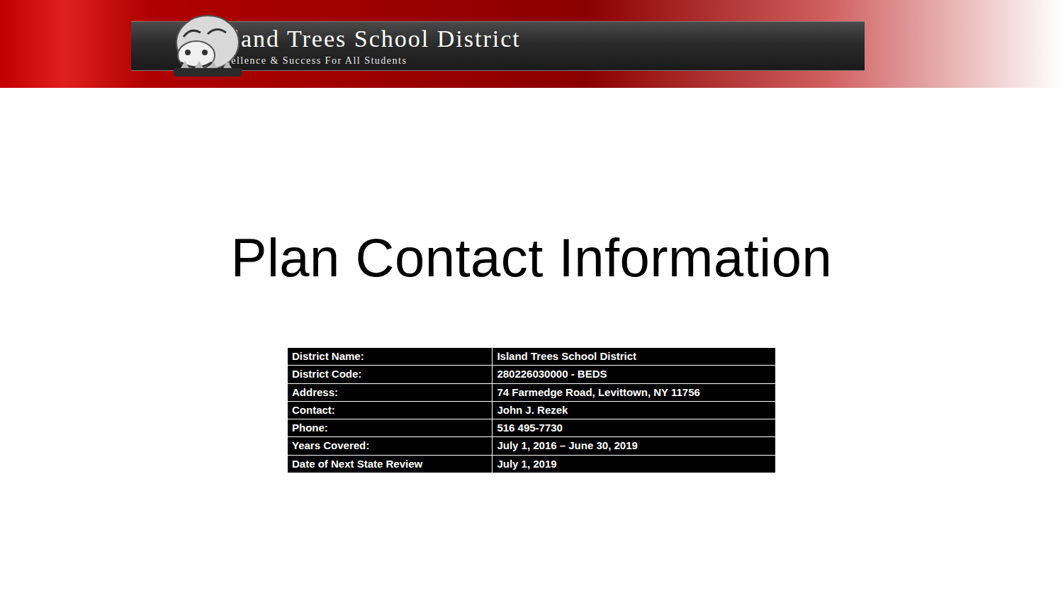Island Trees School District
Excellence & Success For All Students
Plan Contact Information
| District Name: | Island Trees School District |
| District Code: | 280226030000 - BEDS |
| Address: | 74 Farmedge Road, Levittown, NY 11756 |
| Contact: | John J. Rezek |
| Phone: | 516 495-7730 |
| Years Covered: | July 1, 2016 – June 30, 2019 |
| Date of Next State Review | July 1, 2019 |